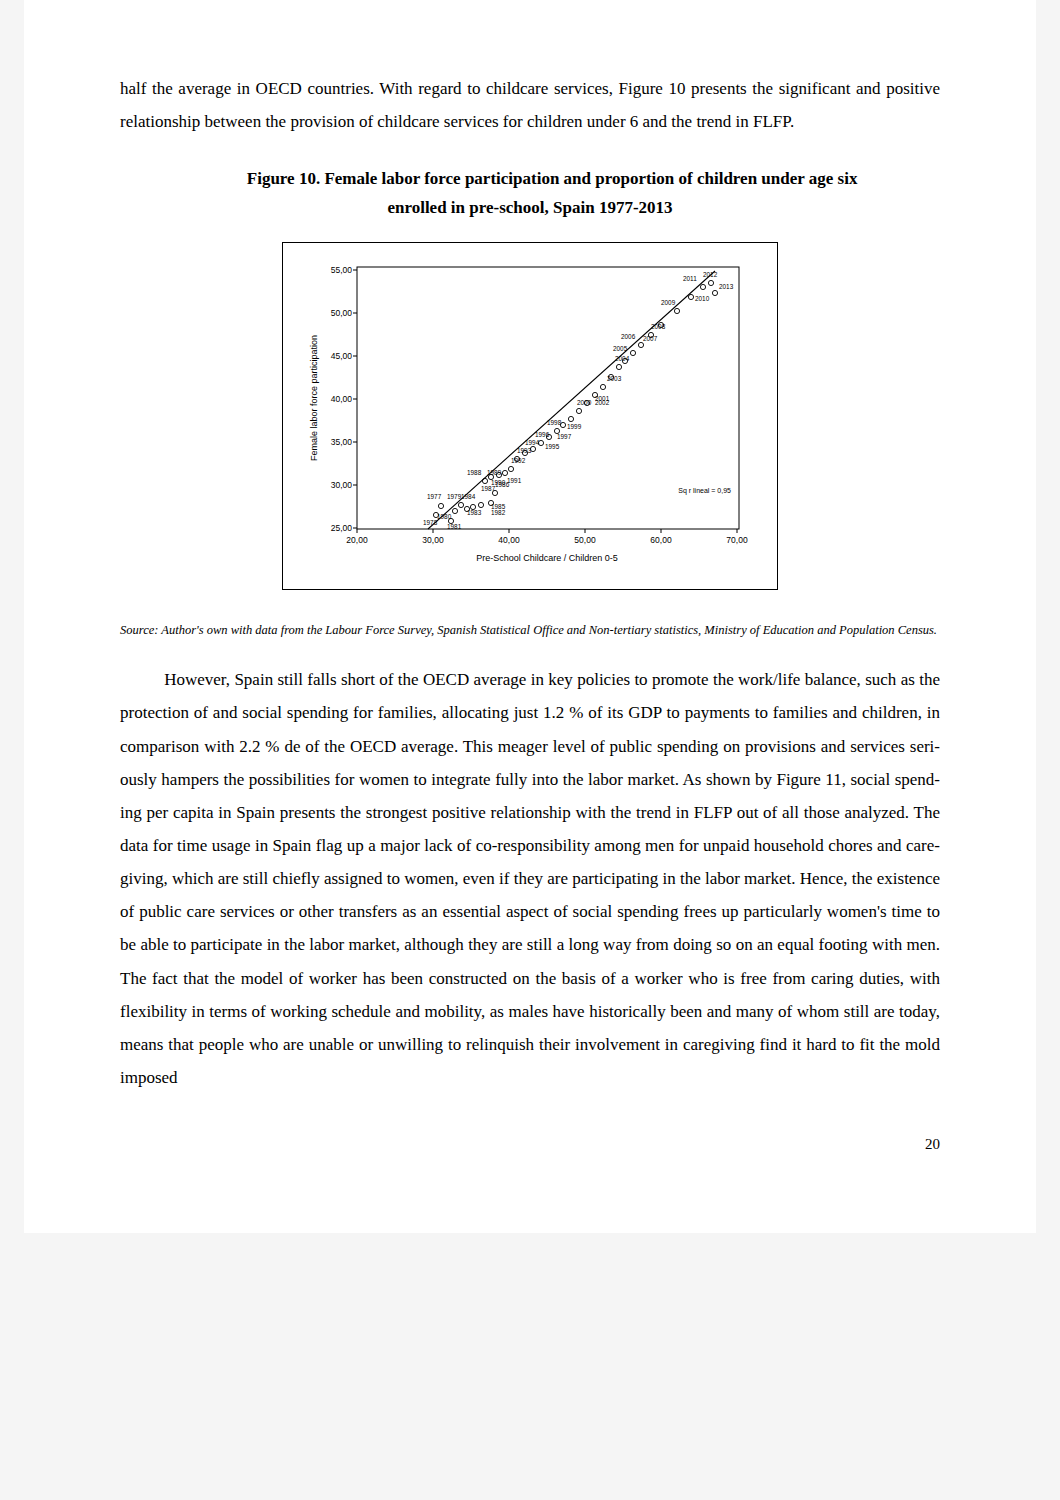half the average in OECD countries. With regard to childcare services, Figure 10 presents the significant and positive relationship between the provision of childcare services for children under 6 and the trend in FLFP.
Figure 10. Female labor force participation and proportion of children under age six
enrolled in pre-school, Spain 1977-2013
55,00 50,00 45,00 40,00 35,00 30,00 25,00 20,00 30,00 40,00 50,00 60,00 70,00 Pre-School Childcare / Children 0-5 Female labor force participation Sq r lineal = 0,95 1977 1978 1979 1980 1981 1982 1983 1984 1985 1986 1987 1988 1989 1990 1991 1992 1993 1994 1995 1996 1997 1998 1999 2000 2001 2002 2003 2004 2005 2006 2007 2008 2009 2010 2011 2012 2013
Source: Author's own with data from the Labour Force Survey, Spanish Statistical Office and Non-tertiary statistics, Ministry of Education and Population Census.
However, Spain still falls short of the OECD average in key policies to promote the work/life balance, such as the protection of and social spending for families, allocating just 1.2 % of its GDP to payments to families and children, in comparison with 2.2 % de of the OECD average. This meager level of public spending on provisions and services seriously hampers the possibilities for women to integrate fully into the labor market. As shown by Figure 11, social spending per capita in Spain presents the strongest positive relationship with the trend in FLFP out of all those analyzed. The data for time usage in Spain flag up a major lack of co-responsibility among men for unpaid household chores and caregiving, which are still chiefly assigned to women, even if they are participating in the labor market. Hence, the existence of public care services or other transfers as an essential aspect of social spending frees up particularly women's time to be able to participate in the labor market, although they are still a long way from doing so on an equal footing with men. The fact that the model of worker has been constructed on the basis of a worker who is free from caring duties, with flexibility in terms of working schedule and mobility, as males have historically been and many of whom still are today, means that people who are unable or unwilling to relinquish their involvement in caregiving find it hard to fit the mold imposed
20